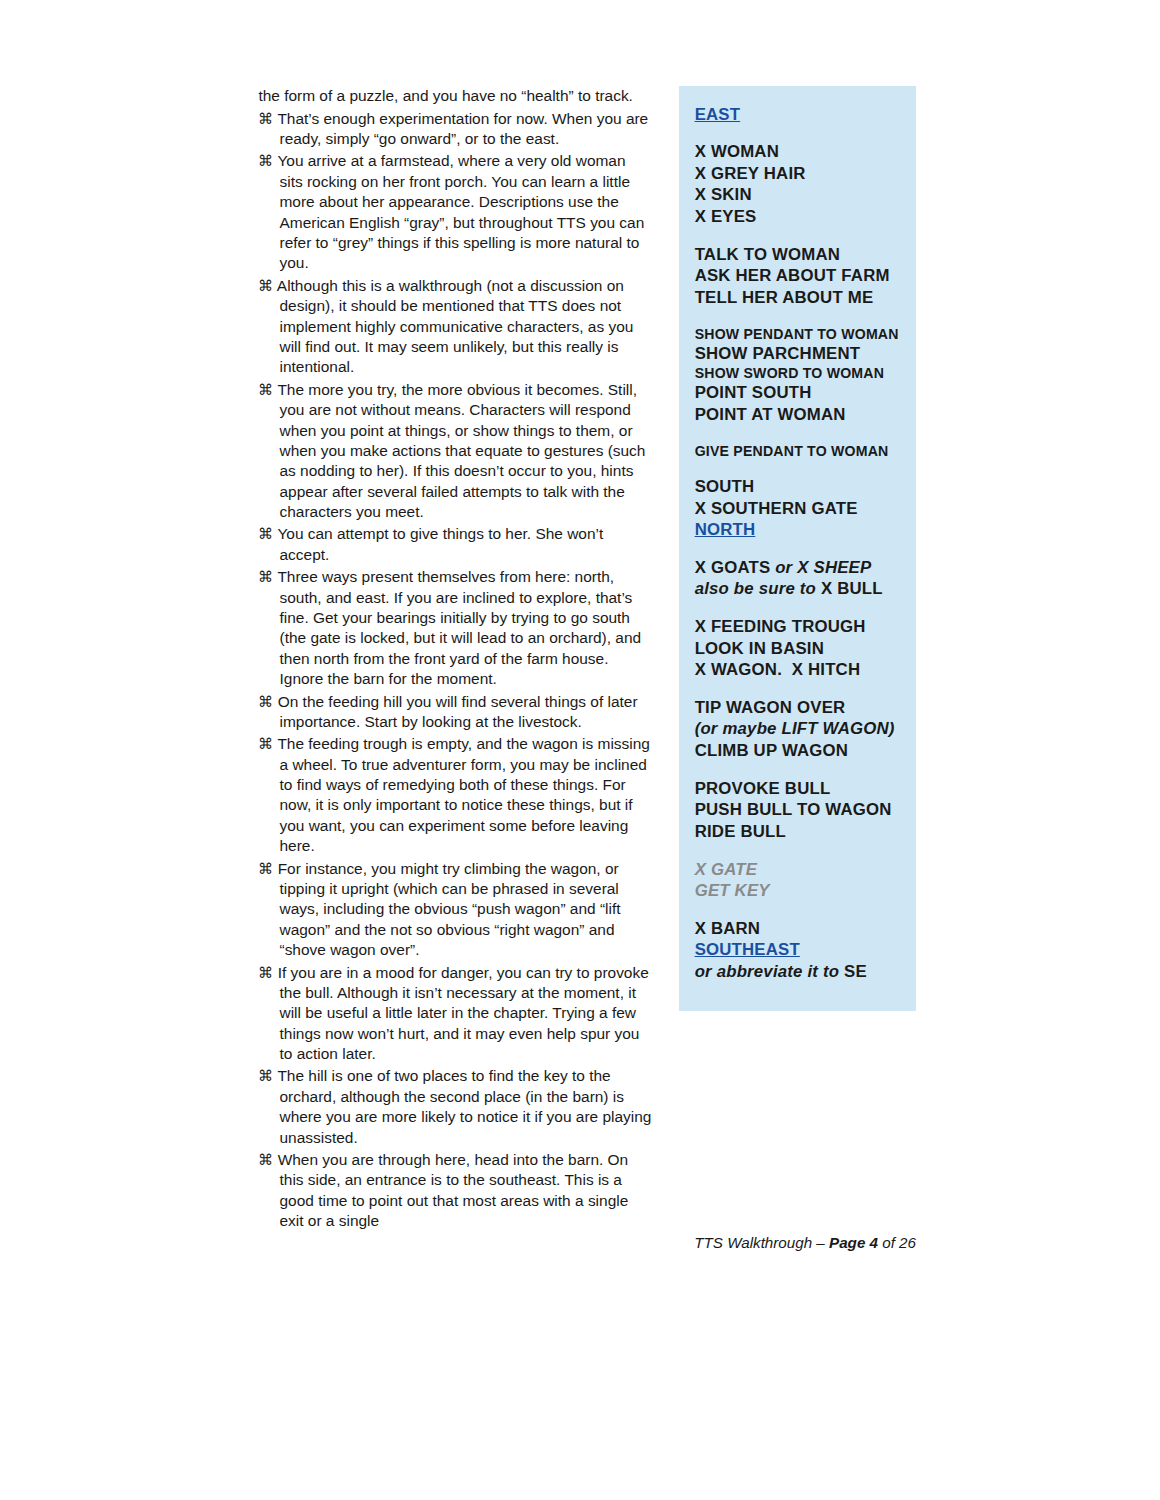the form of a puzzle, and you have no “health” to track.
⌘ That’s enough experimentation for now. When you are ready, simply “go onward”, or to the east.
⌘ You arrive at a farmstead, where a very old woman sits rocking on her front porch. You can learn a little more about her appearance. Descriptions use the American English “gray”, but throughout TTS you can refer to “grey” things if this spelling is more natural to you.
⌘ Although this is a walkthrough (not a discussion on design), it should be mentioned that TTS does not implement highly communicative characters, as you will find out. It may seem unlikely, but this really is intentional.
⌘ The more you try, the more obvious it becomes. Still, you are not without means. Characters will respond when you point at things, or show things to them, or when you make actions that equate to gestures (such as nodding to her). If this doesn’t occur to you, hints appear after several failed attempts to talk with the characters you meet.
⌘ You can attempt to give things to her. She won’t accept.
⌘ Three ways present themselves from here: north, south, and east. If you are inclined to explore, that’s fine. Get your bearings initially by trying to go south (the gate is locked, but it will lead to an orchard), and then north from the front yard of the farm house. Ignore the barn for the moment.
⌘ On the feeding hill you will find several things of later importance. Start by looking at the livestock.
⌘ The feeding trough is empty, and the wagon is missing a wheel. To true adventurer form, you may be inclined to find ways of remedying both of these things. For now, it is only important to notice these things, but if you want, you can experiment some before leaving here.
⌘ For instance, you might try climbing the wagon, or tipping it upright (which can be phrased in several ways, including the obvious “push wagon” and “lift wagon” and the not so obvious “right wagon” and “shove wagon over”.
⌘ If you are in a mood for danger, you can try to provoke the bull. Although it isn’t necessary at the moment, it will be useful a little later in the chapter. Trying a few things now won’t hurt, and it may even help spur you to action later.
⌘ The hill is one of two places to find the key to the orchard, although the second place (in the barn) is where you are more likely to notice it if you are playing unassisted.
⌘ When you are through here, head into the barn. On this side, an entrance is to the southeast. This is a good time to point out that most areas with a single exit or a single
EAST
X WOMAN
X GREY HAIR
X SKIN
X EYES
TALK TO WOMAN
ASK HER ABOUT FARM
TELL HER ABOUT ME
SHOW PENDANT TO WOMAN
SHOW PARCHMENT
SHOW SWORD TO WOMAN
POINT SOUTH
POINT AT WOMAN
GIVE PENDANT TO WOMAN
SOUTH
X SOUTHERN GATE
NORTH
X GOATS or X SHEEP
also be sure to X BULL
X FEEDING TROUGH
LOOK IN BASIN
X WAGON. X HITCH
TIP WAGON OVER
(or maybe LIFT WAGON)
CLIMB UP WAGON
PROVOKE BULL
PUSH BULL TO WAGON
RIDE BULL
X GATE
GET KEY
X BARN
SOUTHEAST
or abbreviate it to SE
TTS Walkthrough – Page 4 of 26